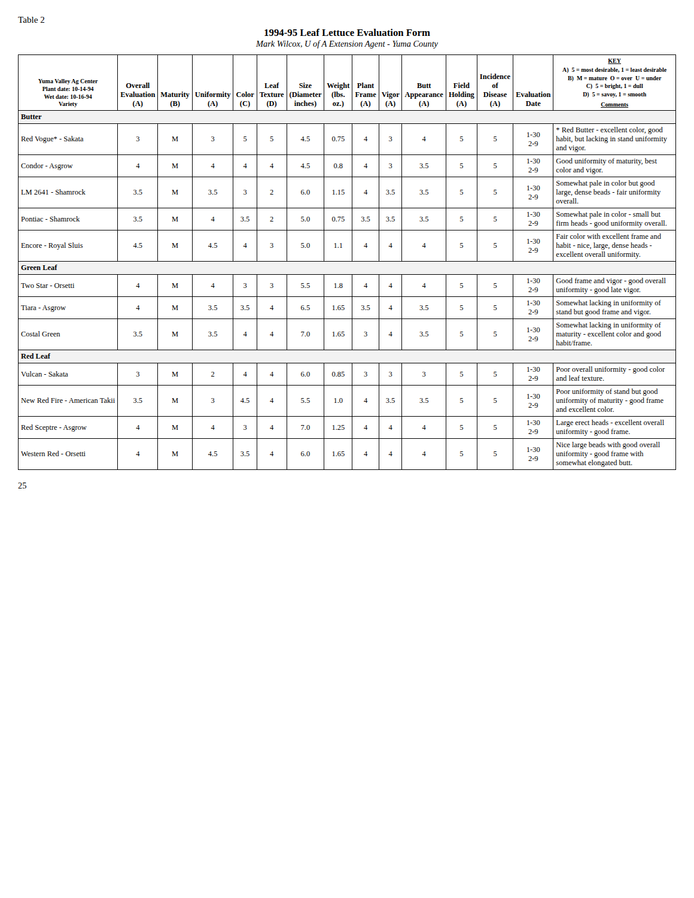Table 2
1994-95 Leaf Lettuce Evaluation Form
Mark Wilcox, U of A Extension Agent - Yuma County
| Yuma Valley Ag Center Plant date: 10-14-94 Wet date: 10-16-94 Variety | Overall Evaluation (A) | Maturity (B) | Uniformity (A) | Color (C) | Leaf Texture (D) | Size (Diameter inches) | Weight (lbs. oz.) | Plant Frame (A) | Vigor (A) | Butt Appearance (A) | Field Holding (A) | Incidence of Disease (A) | Evaluation Date | KEY A) 5 = most desirable, 1 = least desirable B) M = mature O = over U = under C) 5 = bright, 1 = dull D) 5 = savoy, 1 = smooth Comments |
| --- | --- | --- | --- | --- | --- | --- | --- | --- | --- | --- | --- | --- | --- | --- |
| Butter |
| Red Vogue* - Sakata | 3 | M | 3 | 5 | 5 | 4.5 | 0.75 | 4 | 3 | 4 | 5 | 5 | 1-30 2-9 | * Red Butter - excellent color, good habit, but lacking in stand uniformity and vigor. |
| Condor - Asgrow | 4 | M | 4 | 4 | 4 | 4.5 | 0.8 | 4 | 3 | 3.5 | 5 | 5 | 1-30 2-9 | Good uniformity of maturity, best color and vigor. |
| LM 2641 - Shamrock | 3.5 | M | 3.5 | 3 | 2 | 6.0 | 1.15 | 4 | 3.5 | 3.5 | 5 | 5 | 1-30 2-9 | Somewhat pale in color but good large, dense beads - fair uniformity overall. |
| Pontiac - Shamrock | 3.5 | M | 4 | 3.5 | 2 | 5.0 | 0.75 | 3.5 | 3.5 | 3.5 | 5 | 5 | 1-30 2-9 | Somewhat pale in color - small but firm heads - good uniformity overall. |
| Encore - Royal Sluis | 4.5 | M | 4.5 | 4 | 3 | 5.0 | 1.1 | 4 | 4 | 4 | 5 | 5 | 1-30 2-9 | Fair color with excellent frame and habit - nice, large, dense heads - excellent overall uniformity. |
| Green Leaf |
| Two Star - Orsetti | 4 | M | 4 | 3 | 3 | 5.5 | 1.8 | 4 | 4 | 4 | 5 | 5 | 1-30 2-9 | Good frame and vigor - good overall uniformity - good late vigor. |
| Tiara - Asgrow | 4 | M | 3.5 | 3.5 | 4 | 6.5 | 1.65 | 3.5 | 4 | 3.5 | 5 | 5 | 1-30 2-9 | Somewhat lacking in uniformity of stand but good frame and vigor. |
| Costal Green | 3.5 | M | 3.5 | 4 | 4 | 7.0 | 1.65 | 3 | 4 | 3.5 | 5 | 5 | 1-30 2-9 | Somewhat lacking in uniformity of maturity - excellent color and good habit/frame. |
| Red Leaf |
| Vulcan - Sakata | 3 | M | 2 | 4 | 4 | 6.0 | 0.85 | 3 | 3 | 3 | 5 | 5 | 1-30 2-9 | Poor overall uniformity - good color and leaf texture. |
| New Red Fire - American Takii | 3.5 | M | 3 | 4.5 | 4 | 5.5 | 1.0 | 4 | 3.5 | 3.5 | 5 | 5 | 1-30 2-9 | Poor uniformity of stand but good uniformity of maturity - good frame and excellent color. |
| Red Sceptre - Asgrow | 4 | M | 4 | 3 | 4 | 7.0 | 1.25 | 4 | 4 | 4 | 5 | 5 | 1-30 2-9 | Large erect heads - excellent overall uniformity - good frame. |
| Western Red - Orsetti | 4 | M | 4.5 | 3.5 | 4 | 6.0 | 1.65 | 4 | 4 | 4 | 5 | 5 | 1-30 2-9 | Nice large beads with good overall uniformity - good frame with somewhat elongated butt. |
25